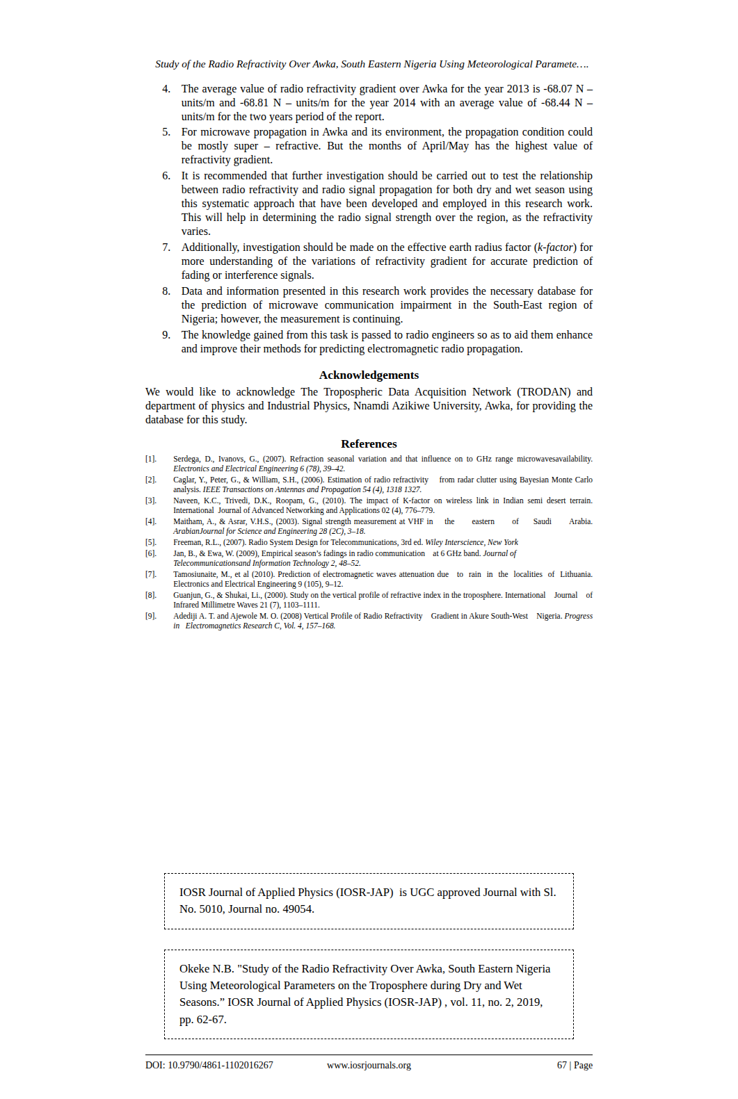Study of the Radio Refractivity Over Awka, South Eastern Nigeria Using Meteorological Paramete….
The average value of radio refractivity gradient over Awka for the year 2013 is -68.07 N – units/m and -68.81 N – units/m for the year 2014 with an average value of -68.44 N – units/m for the two years period of the report.
For microwave propagation in Awka and its environment, the propagation condition could be mostly super – refractive. But the months of April/May has the highest value of refractivity gradient.
It is recommended that further investigation should be carried out to test the relationship between radio refractivity and radio signal propagation for both dry and wet season using this systematic approach that have been developed and employed in this research work. This will help in determining the radio signal strength over the region, as the refractivity varies.
Additionally, investigation should be made on the effective earth radius factor (k-factor) for more understanding of the variations of refractivity gradient for accurate prediction of fading or interference signals.
Data and information presented in this research work provides the necessary database for the prediction of microwave communication impairment in the South-East region of Nigeria; however, the measurement is continuing.
The knowledge gained from this task is passed to radio engineers so as to aid them enhance and improve their methods for predicting electromagnetic radio propagation.
Acknowledgements
We would like to acknowledge The Tropospheric Data Acquisition Network (TRODAN) and department of physics and Industrial Physics, Nnamdi Azikiwe University, Awka, for providing the database for this study.
References
| [1]. | Serdega, D., Ivanovs, G., (2007). Refraction seasonal variation and that influence on to GHz range microwavesavailability. Electronics and Electrical Engineering 6 (78), 39–42. |
| [2]. | Caglar, Y., Peter, G., & William, S.H., (2006). Estimation of radio refractivity from radar clutter using Bayesian Monte Carlo analysis. IEEE Transactions on Antennas and Propagation 54 (4), 1318 1327. |
| [3]. | Naveen, K.C., Trivedi, D.K., Roopam, G., (2010). The impact of K-factor on wireless link in Indian semi desert terrain. International Journal of Advanced Networking and Applications 02 (4), 776–779. |
| [4]. | Maitham, A., & Asrar, V.H.S., (2003). Signal strength measurement at VHF in the eastern of Saudi Arabia. ArabianJournal for Science and Engineering 28 (2C), 3–18. |
| [5]. | Freeman, R.L., (2007). Radio System Design for Telecommunications, 3rd ed. Wiley Interscience, New York |
| [6]. | Jan, B., & Ewa, W. (2009), Empirical season’s fadings in radio communication at 6 GHz band. Journal of Telecommunicationsand Information Technology 2, 48–52. |
| [7]. | Tamosiunaite, M., et al (2010). Prediction of electromagnetic waves attenuation due to rain in the localities of Lithuania. Electronics and Electrical Engineering 9 (105), 9–12. |
| [8]. | Guanjun, G., & Shukai, Li., (2000). Study on the vertical profile of refractive index in the troposphere. International Journal of Infrared Millimetre Waves 21 (7), 1103–1111. |
| [9]. | Adediji A. T. and Ajewole M. O. (2008) Vertical Profile of Radio Refractivity Gradient in Akure South-West Nigeria. Progress in Electromagnetics Research C, Vol. 4, 157–168. |
IOSR Journal of Applied Physics (IOSR-JAP) is UGC approved Journal with Sl. No. 5010, Journal no. 49054.
Okeke N.B. "Study of the Radio Refractivity Over Awka, South Eastern Nigeria Using Meteorological Parameters on the Troposphere during Dry and Wet Seasons.” IOSR Journal of Applied Physics (IOSR-JAP) , vol. 11, no. 2, 2019, pp. 62-67.
| DOI: 10.9790/4861-1102016267 | www.iosrjournals.org | 67 / Page |